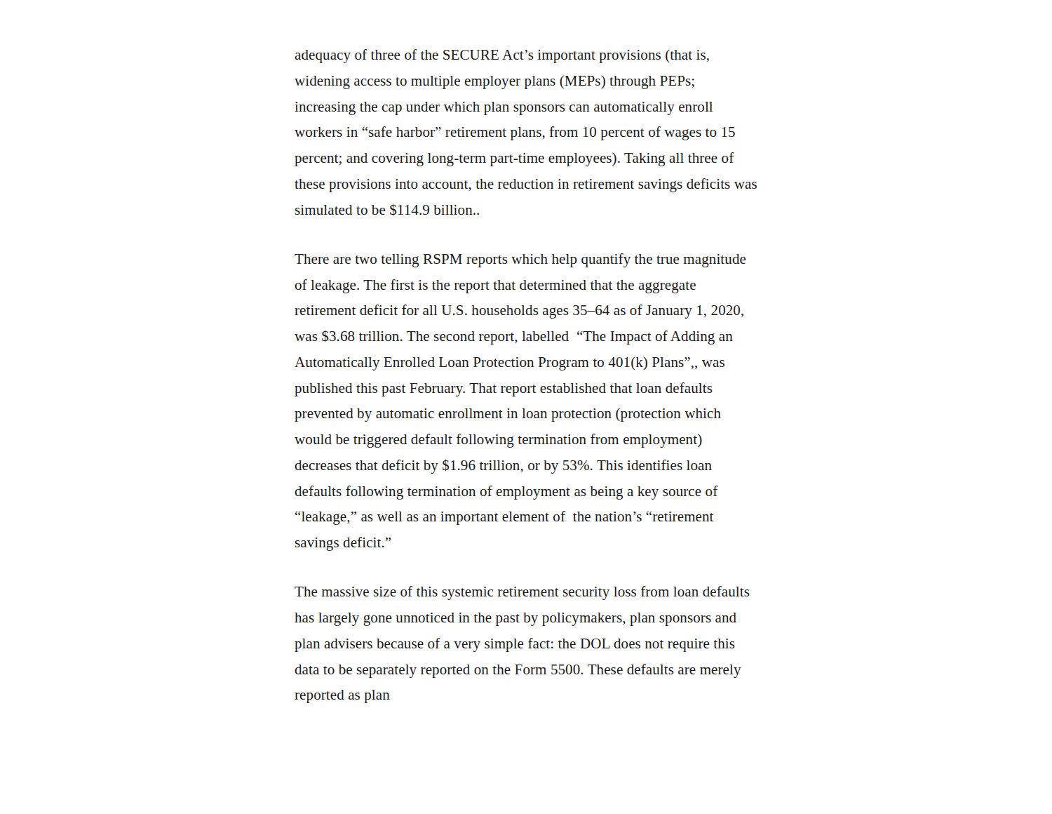adequacy of three of the SECURE Act’s important provisions (that is, widening access to multiple employer plans (MEPs) through PEPs; increasing the cap under which plan sponsors can automatically enroll workers in “safe harbor” retirement plans, from 10 percent of wages to 15 percent; and covering long-term part-time employees). Taking all three of these provisions into account, the reduction in retirement savings deficits was simulated to be $114.9 billion..
There are two telling RSPM reports which help quantify the true magnitude of leakage. The first is the report that determined that the aggregate retirement deficit for all U.S. households ages 35–64 as of January 1, 2020, was $3.68 trillion. The second report, labelled “The Impact of Adding an Automatically Enrolled Loan Protection Program to 401(k) Plans”,, was published this past February. That report established that loan defaults prevented by automatic enrollment in loan protection (protection which would be triggered default following termination from employment) decreases that deficit by $1.96 trillion, or by 53%. This identifies loan defaults following termination of employment as being a key source of “leakage,” as well as an important element of the nation’s “retirement savings deficit.”
The massive size of this systemic retirement security loss from loan defaults has largely gone unnoticed in the past by policymakers, plan sponsors and plan advisers because of a very simple fact: the DOL does not require this data to be separately reported on the Form 5500. These defaults are merely reported as plan